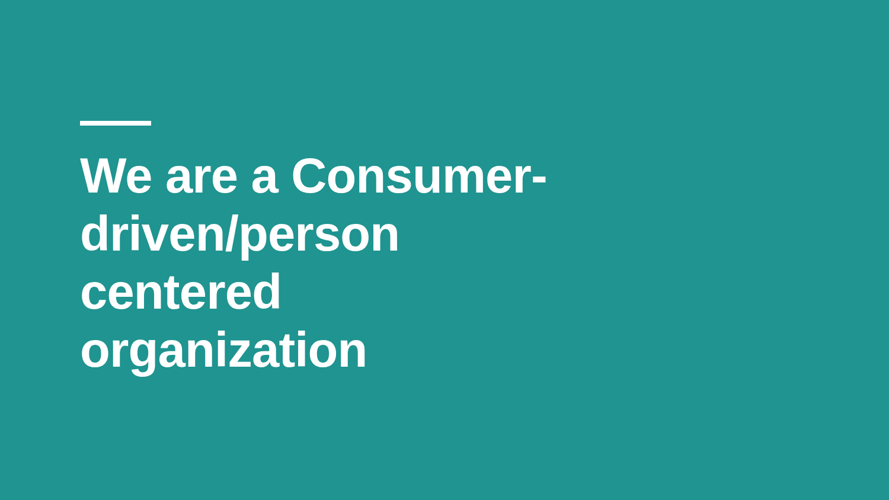We are a Consumer-driven/person centered organization